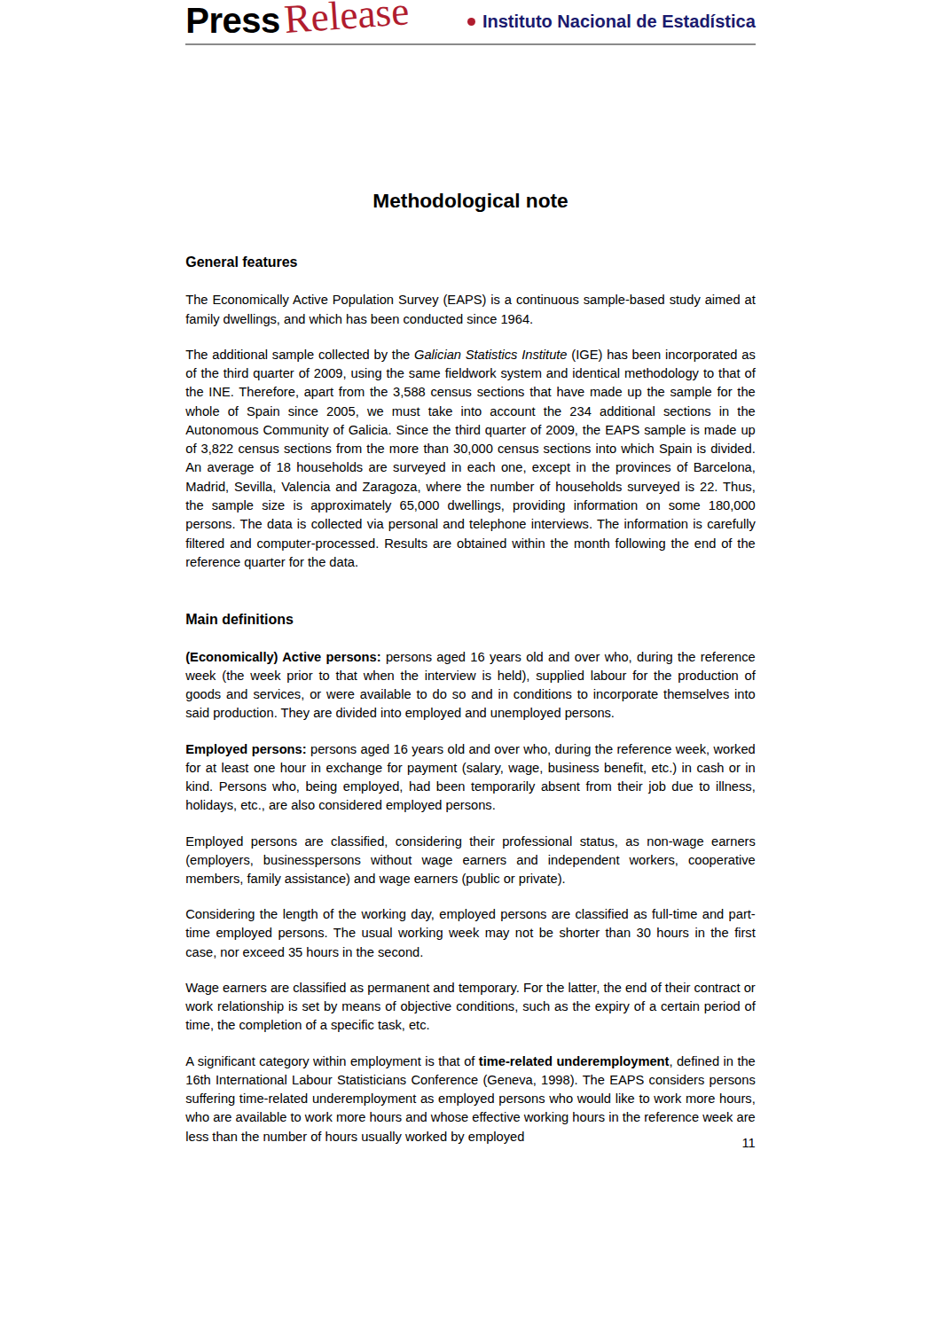Press Release
Instituto Nacional de Estadística
Methodological note
General features
The Economically Active Population Survey (EAPS) is a continuous sample-based study aimed at family dwellings, and which has been conducted since 1964.
The additional sample collected by the Galician Statistics Institute (IGE) has been incorporated as of the third quarter of 2009, using the same fieldwork system and identical methodology to that of the INE. Therefore, apart from the 3,588 census sections that have made up the sample for the whole of Spain since 2005, we must take into account the 234 additional sections in the Autonomous Community of Galicia. Since the third quarter of 2009, the EAPS sample is made up of 3,822 census sections from the more than 30,000 census sections into which Spain is divided. An average of 18 households are surveyed in each one, except in the provinces of Barcelona, Madrid, Sevilla, Valencia and Zaragoza, where the number of households surveyed is 22. Thus, the sample size is approximately 65,000 dwellings, providing information on some 180,000 persons. The data is collected via personal and telephone interviews. The information is carefully filtered and computer-processed. Results are obtained within the month following the end of the reference quarter for the data.
Main definitions
(Economically) Active persons: persons aged 16 years old and over who, during the reference week (the week prior to that when the interview is held), supplied labour for the production of goods and services, or were available to do so and in conditions to incorporate themselves into said production. They are divided into employed and unemployed persons.
Employed persons: persons aged 16 years old and over who, during the reference week, worked for at least one hour in exchange for payment (salary, wage, business benefit, etc.) in cash or in kind. Persons who, being employed, had been temporarily absent from their job due to illness, holidays, etc., are also considered employed persons.
Employed persons are classified, considering their professional status, as non-wage earners (employers, businesspersons without wage earners and independent workers, cooperative members, family assistance) and wage earners (public or private).
Considering the length of the working day, employed persons are classified as full-time and part-time employed persons. The usual working week may not be shorter than 30 hours in the first case, nor exceed 35 hours in the second.
Wage earners are classified as permanent and temporary. For the latter, the end of their contract or work relationship is set by means of objective conditions, such as the expiry of a certain period of time, the completion of a specific task, etc.
A significant category within employment is that of time-related underemployment, defined in the 16th International Labour Statisticians Conference (Geneva, 1998). The EAPS considers persons suffering time-related underemployment as employed persons who would like to work more hours, who are available to work more hours and whose effective working hours in the reference week are less than the number of hours usually worked by employed
11